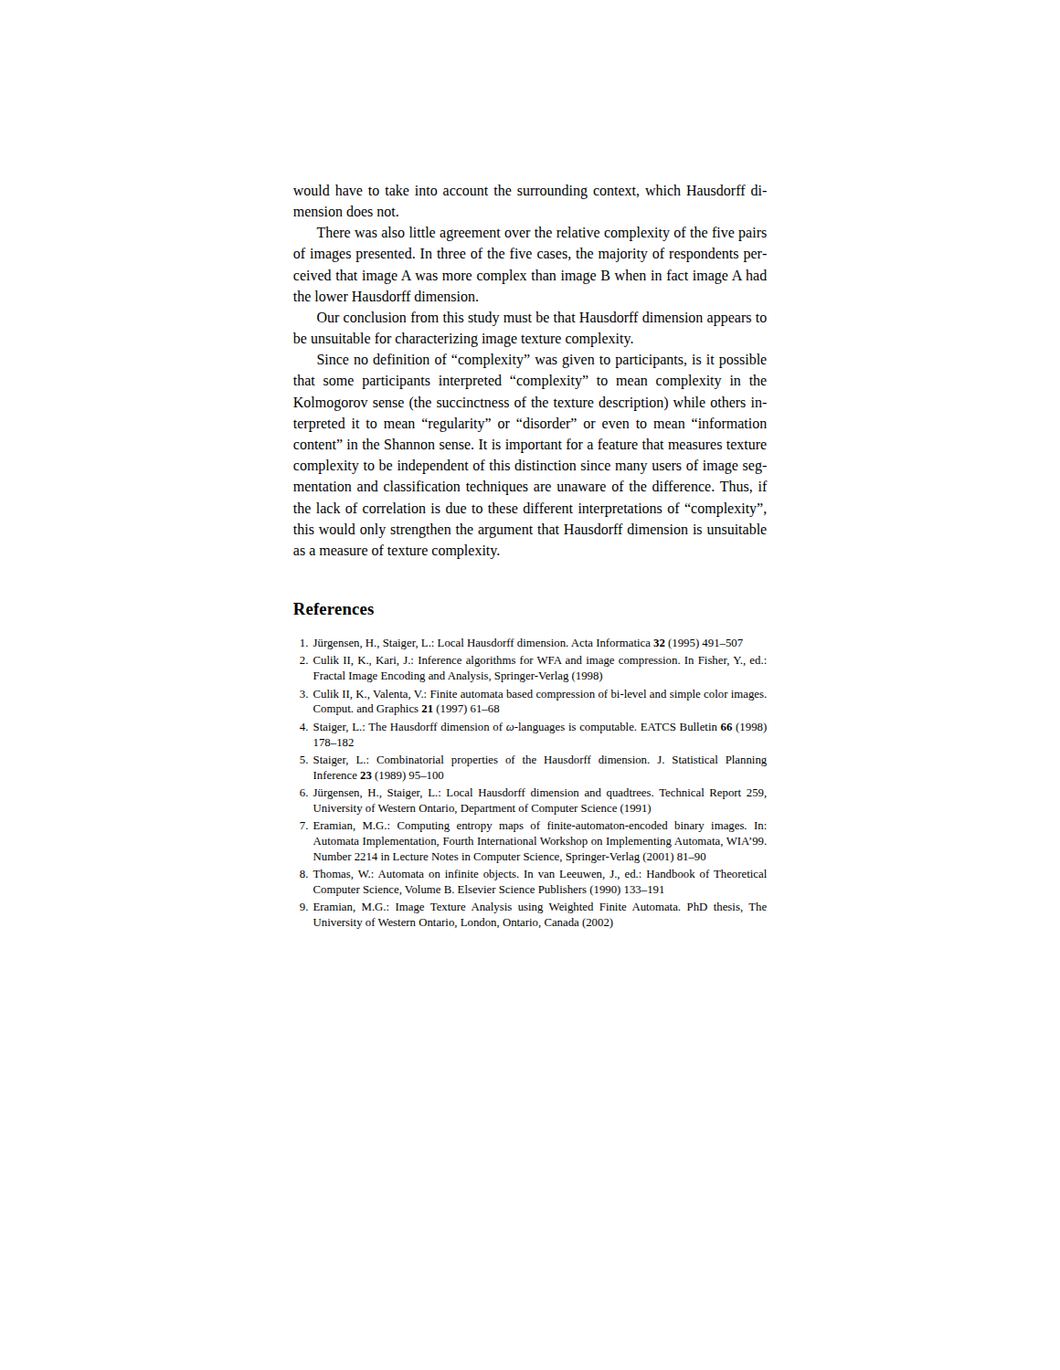would have to take into account the surrounding context, which Hausdorff dimension does not.
There was also little agreement over the relative complexity of the five pairs of images presented. In three of the five cases, the majority of respondents perceived that image A was more complex than image B when in fact image A had the lower Hausdorff dimension.
Our conclusion from this study must be that Hausdorff dimension appears to be unsuitable for characterizing image texture complexity.
Since no definition of “complexity” was given to participants, is it possible that some participants interpreted “complexity” to mean complexity in the Kolmogorov sense (the succinctness of the texture description) while others interpreted it to mean “regularity” or “disorder” or even to mean “information content” in the Shannon sense. It is important for a feature that measures texture complexity to be independent of this distinction since many users of image segmentation and classification techniques are unaware of the difference. Thus, if the lack of correlation is due to these different interpretations of “complexity”, this would only strengthen the argument that Hausdorff dimension is unsuitable as a measure of texture complexity.
References
Jürgensen, H., Staiger, L.: Local Hausdorff dimension. Acta Informatica 32 (1995) 491–507
Culik II, K., Kari, J.: Inference algorithms for WFA and image compression. In Fisher, Y., ed.: Fractal Image Encoding and Analysis, Springer-Verlag (1998)
Culik II, K., Valenta, V.: Finite automata based compression of bi-level and simple color images. Comput. and Graphics 21 (1997) 61–68
Staiger, L.: The Hausdorff dimension of ω-languages is computable. EATCS Bulletin 66 (1998) 178–182
Staiger, L.: Combinatorial properties of the Hausdorff dimension. J. Statistical Planning Inference 23 (1989) 95–100
Jürgensen, H., Staiger, L.: Local Hausdorff dimension and quadtrees. Technical Report 259, University of Western Ontario, Department of Computer Science (1991)
Eramian, M.G.: Computing entropy maps of finite-automaton-encoded binary images. In: Automata Implementation, Fourth International Workshop on Implementing Automata, WIA’99. Number 2214 in Lecture Notes in Computer Science, Springer-Verlag (2001) 81–90
Thomas, W.: Automata on infinite objects. In van Leeuwen, J., ed.: Handbook of Theoretical Computer Science, Volume B. Elsevier Science Publishers (1990) 133–191
Eramian, M.G.: Image Texture Analysis using Weighted Finite Automata. PhD thesis, The University of Western Ontario, London, Ontario, Canada (2002)